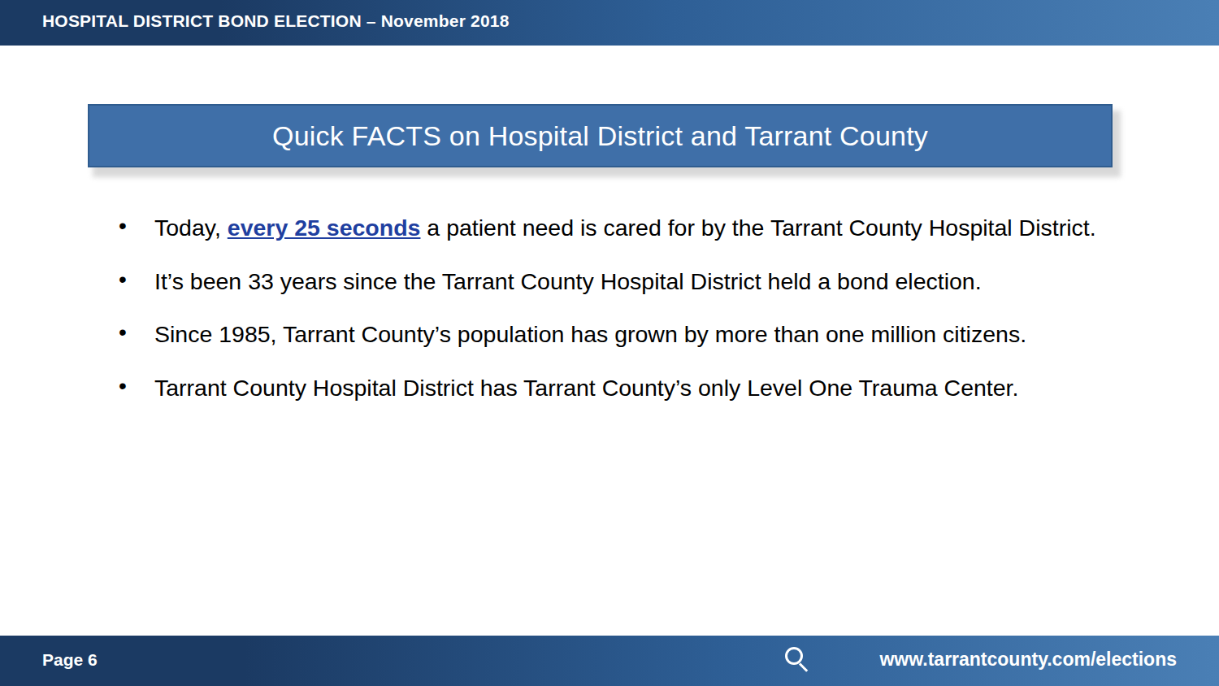HOSPITAL DISTRICT BOND ELECTION – November 2018
Quick FACTS on Hospital District and Tarrant County
Today, every 25 seconds a patient need is cared for by the Tarrant County Hospital District.
It’s been 33 years since the Tarrant County Hospital District held a bond election.
Since 1985, Tarrant County’s population has grown by more than one million citizens.
Tarrant County Hospital District has Tarrant County’s only Level One Trauma Center.
Page 6
www.tarrantcounty.com/elections